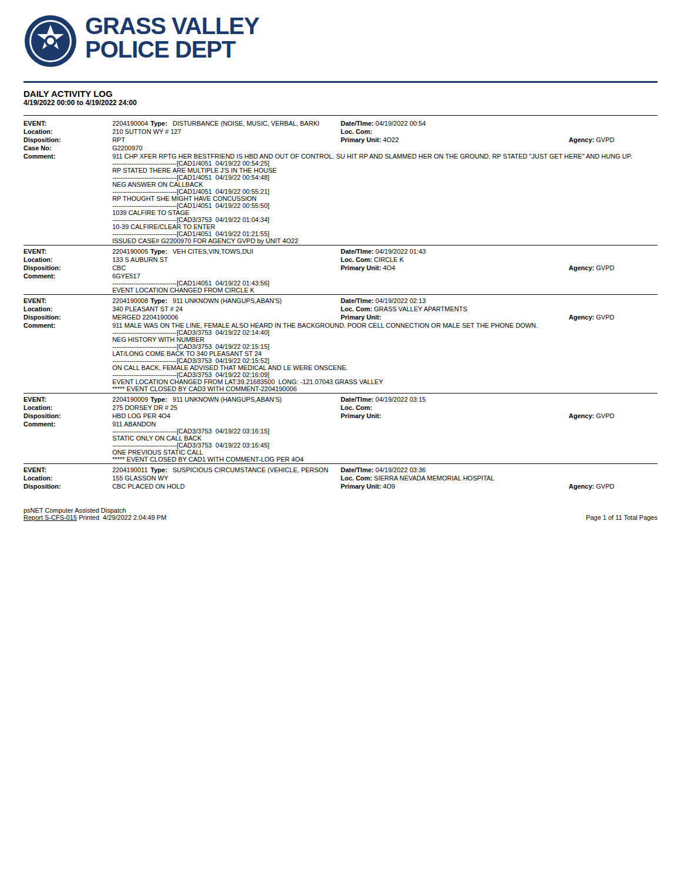GRASS VALLEY
POLICE DEPT
DAILY ACTIVITY LOG
4/19/2022 00:00 to 4/19/2022 24:00
| EVENT: | 2204190004 | Type: DISTURBANCE (NOISE, MUSIC, VERBAL, BARKI | Date/TIme: 04/19/2022 00:54 |
| Location: | 210 SUTTON WY # 127 | Loc. Com: |
| Disposition: | RPT | Primary Unit: 4O22 | Agency: GVPD |
| Case No: | G2200970 |
| Comment: | 911 CHP XFER RPTG HER BESTFRIEND IS HBD AND OUT OF CONTROL. SU HIT RP AND SLAMMED HER ON THE GROUND. RP STATED "JUST GET HERE" AND HUNG UP. ------------------------------[CAD1/4051 04/19/22 00:54:25] RP STATED THERE ARE MULTIPLE J'S IN THE HOUSE ------------------------------[CAD1/4051 04/19/22 00:54:48] NEG ANSWER ON CALLBACK ------------------------------[CAD1/4051 04/19/22 00:55:21] RP THOUGHT SHE MIGHT HAVE CONCUSSION ------------------------------[CAD1/4051 04/19/22 00:55:50] 1039 CALFIRE TO STAGE ------------------------------[CAD3/3753 04/19/22 01:04:34] 10-39 CALFIRE/CLEAR TO ENTER ------------------------------[CAD1/4051 04/19/22 01:21:55] ISSUED CASE# G2200970 FOR AGENCY GVPD by UNIT 4O22 |
| EVENT: | 2204190005 | Type: VEH CITES,VIN,TOWS,DUI | Date/TIme: 04/19/2022 01:43 |
| Location: | 133 S AUBURN ST | Loc. Com: CIRCLE K |
| Disposition: | CBC | Primary Unit: 4O4 | Agency: GVPD |
| Comment: | 6GYE517 ------------------------------[CAD1/4051 04/19/22 01:43:56] EVENT LOCATION CHANGED FROM CIRCLE K |
| EVENT: | 2204190008 | Type: 911 UNKNOWN (HANGUPS,ABAN'S) | Date/TIme: 04/19/2022 02:13 |
| Location: | 340 PLEASANT ST # 24 | Loc. Com: GRASS VALLEY APARTMENTS |
| Disposition: | MERGED 2204190006 | Primary Unit: | Agency: GVPD |
| Comment: | 911 MALE WAS ON THE LINE, FEMALE ALSO HEARD IN THE BACKGROUND. POOR CELL CONNECTION OR MALE SET THE PHONE DOWN. ------------------------------[CAD3/3753 04/19/22 02:14:40] NEG HISTORY WITH NUMBER ------------------------------[CAD3/3753 04/19/22 02:15:15] LAT/LONG COME BACK TO 340 PLEASANT ST 24 ------------------------------[CAD3/3753 04/19/22 02:15:52] ON CALL BACK, FEMALE ADVISED THAT MEDICAL AND LE WERE ONSCENE. ------------------------------[CAD3/3753 04/19/22 02:16:09] EVENT LOCATION CHANGED FROM LAT:39.21683500 LONG: -121.07043 GRASS VALLEY ***** EVENT CLOSED BY CAD3 WITH COMMENT-2204190006 |
| EVENT: | 2204190009 | Type: 911 UNKNOWN (HANGUPS,ABAN'S) | Date/TIme: 04/19/2022 03:15 |
| Location: | 275 DORSEY DR # 25 | Loc. Com: |
| Disposition: | HBD LOG PER 4O4 | Primary Unit: | Agency: GVPD |
| Comment: | 911 ABANDON ------------------------------[CAD3/3753 04/19/22 03:16:15] STATIC ONLY ON CALL BACK ------------------------------[CAD3/3753 04/19/22 03:16:45] ONE PREVIOUS STATIC CALL ***** EVENT CLOSED BY CAD1 WITH COMMENT-LOG PER 4O4 |
| EVENT: | 2204190011 | Type: SUSPICIOUS CIRCUMSTANCE (VEHICLE, PERSON | Date/TIme: 04/19/2022 03:36 |
| Location: | 155 GLASSON WY | Loc. Com: SIERRA NEVADA MEMORIAL HOSPITAL |
| Disposition: | CBC PLACED ON HOLD | Primary Unit: 4O9 | Agency: GVPD |
psNET Computer Assisted Dispatch
Report S-CFS-015 Printed 4/29/2022 2:04:49 PM
Page 1 of 11 Total Pages